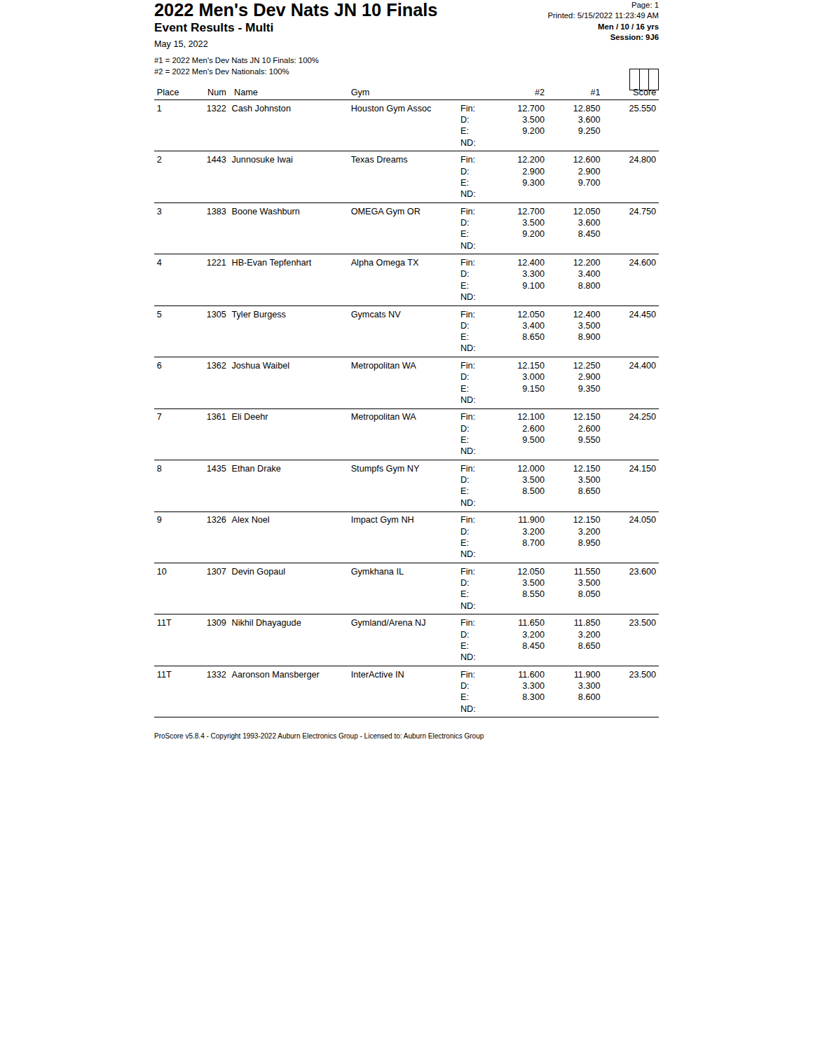Page: 1
Printed: 5/15/2022 11:23:49 AM
Men / 10 / 16 yrs
Session: 9J6
2022 Men's Dev Nats JN 10 Finals
Event Results - Multi
May 15, 2022
#1 = 2022 Men's Dev Nats JN 10 Finals: 100%
#2 = 2022 Men's Dev Nationals: 100%
| Place | Num | Name | Gym | | #2 | #1 | Score |
| --- | --- | --- | --- | --- | --- | --- | --- |
| 1 | 1322 | Cash Johnston | Houston Gym Assoc | Fin: | 12.700 | 12.850 | 25.550 |
| | | | | D: | 3.500 | 3.600 | |
| | | | | E: | 9.200 | 9.250 | |
| | | | | ND: | | | |
| 2 | 1443 | Junnosuke Iwai | Texas Dreams | Fin: | 12.200 | 12.600 | 24.800 |
| | | | | D: | 2.900 | 2.900 | |
| | | | | E: | 9.300 | 9.700 | |
| | | | | ND: | | | |
| 3 | 1383 | Boone Washburn | OMEGA Gym OR | Fin: | 12.700 | 12.050 | 24.750 |
| | | | | D: | 3.500 | 3.600 | |
| | | | | E: | 9.200 | 8.450 | |
| | | | | ND: | | | |
| 4 | 1221 | HB-Evan Tepfenhart | Alpha Omega TX | Fin: | 12.400 | 12.200 | 24.600 |
| | | | | D: | 3.300 | 3.400 | |
| | | | | E: | 9.100 | 8.800 | |
| | | | | ND: | | | |
| 5 | 1305 | Tyler Burgess | Gymcats NV | Fin: | 12.050 | 12.400 | 24.450 |
| | | | | D: | 3.400 | 3.500 | |
| | | | | E: | 8.650 | 8.900 | |
| | | | | ND: | | | |
| 6 | 1362 | Joshua Waibel | Metropolitan WA | Fin: | 12.150 | 12.250 | 24.400 |
| | | | | D: | 3.000 | 2.900 | |
| | | | | E: | 9.150 | 9.350 | |
| | | | | ND: | | | |
| 7 | 1361 | Eli Deehr | Metropolitan WA | Fin: | 12.100 | 12.150 | 24.250 |
| | | | | D: | 2.600 | 2.600 | |
| | | | | E: | 9.500 | 9.550 | |
| | | | | ND: | | | |
| 8 | 1435 | Ethan Drake | Stumpfs Gym NY | Fin: | 12.000 | 12.150 | 24.150 |
| | | | | D: | 3.500 | 3.500 | |
| | | | | E: | 8.500 | 8.650 | |
| | | | | ND: | | | |
| 9 | 1326 | Alex Noel | Impact Gym NH | Fin: | 11.900 | 12.150 | 24.050 |
| | | | | D: | 3.200 | 3.200 | |
| | | | | E: | 8.700 | 8.950 | |
| | | | | ND: | | | |
| 10 | 1307 | Devin Gopaul | Gymkhana IL | Fin: | 12.050 | 11.550 | 23.600 |
| | | | | D: | 3.500 | 3.500 | |
| | | | | E: | 8.550 | 8.050 | |
| | | | | ND: | | | |
| 11T | 1309 | Nikhil Dhayagude | Gymland/Arena NJ | Fin: | 11.650 | 11.850 | 23.500 |
| | | | | D: | 3.200 | 3.200 | |
| | | | | E: | 8.450 | 8.650 | |
| | | | | ND: | | | |
| 11T | 1332 | Aaronson Mansberger | InterActive IN | Fin: | 11.600 | 11.900 | 23.500 |
| | | | | D: | 3.300 | 3.300 | |
| | | | | E: | 8.300 | 8.600 | |
| | | | | ND: | | | |
ProScore v5.8.4 - Copyright 1993-2022 Auburn Electronics Group - Licensed to: Auburn Electronics Group